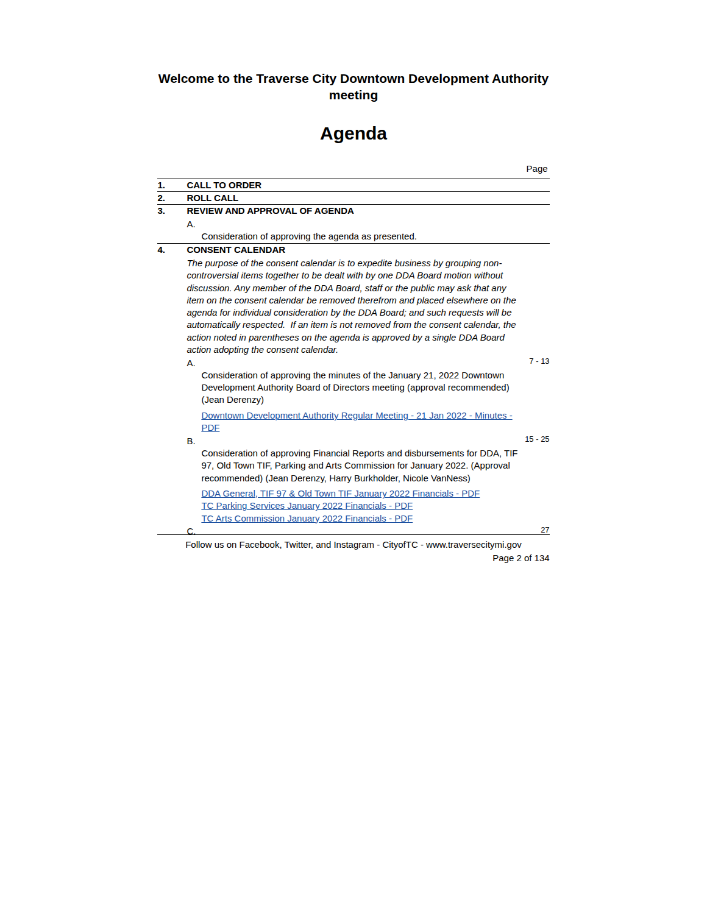Welcome to the Traverse City Downtown Development Authority
meeting
Agenda
Page
| 1. | CALL TO ORDER | |
| 2. | ROLL CALL | |
| 3. | REVIEW AND APPROVAL OF AGENDA A. Consideration of approving the agenda as presented. | |
| 4. | CONSENT CALENDAR The purpose of the consent calendar is to expedite business by grouping non-controversial items together to be dealt with by one DDA Board motion without discussion. Any member of the DDA Board, staff or the public may ask that any item on the consent calendar be removed therefrom and placed elsewhere on the agenda for individual consideration by the DDA Board; and such requests will be automatically respected. If an item is not removed from the consent calendar, the action noted in parentheses on the agenda is approved by a single DDA Board action adopting the consent calendar. | |
| | A. Consideration of approving the minutes of the January 21, 2022 Downtown Development Authority Board of Directors meeting (approval recommended) (Jean Derenzy) Downtown Development Authority Regular Meeting - 21 Jan 2022 - Minutes - PDF | 7 - 13 |
| | B. Consideration of approving Financial Reports and disbursements for DDA, TIF 97, Old Town TIF, Parking and Arts Commission for January 2022. (Approval recommended) (Jean Derenzy, Harry Burkholder, Nicole VanNess) DDA General, TIF 97 & Old Town TIF January 2022 Financials - PDF TC Parking Services January 2022 Financials - PDF TC Arts Commission January 2022 Financials - PDF | 15 - 25 |
| | C. | 27 |
Follow us on Facebook, Twitter, and Instagram - CityofTC - www.traversecitymi.gov
Page 2 of 134